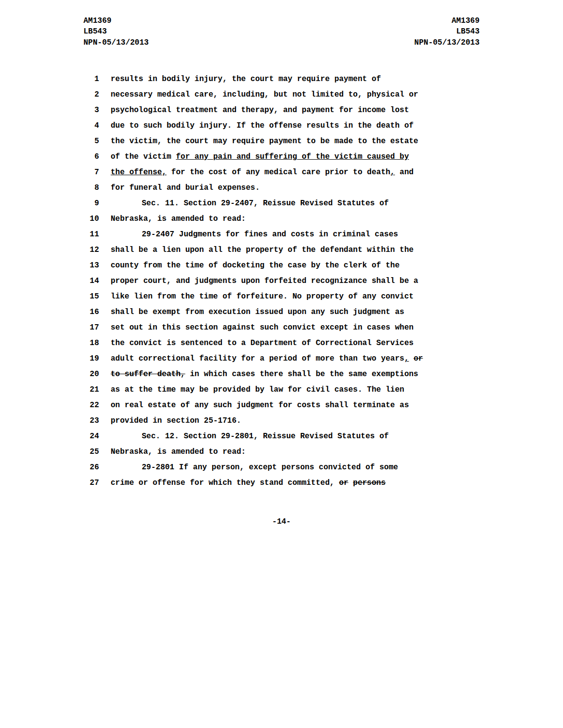| AM1369 | AM1369 |
| LB543 | LB543 |
| NPN-05/13/2013 | NPN-05/13/2013 |
results in bodily injury, the court may require payment of
necessary medical care, including, but not limited to, physical or
psychological treatment and therapy, and payment for income lost
due to such bodily injury. If the offense results in the death of
the victim, the court may require payment to be made to the estate
of the victim for any pain and suffering of the victim caused by
the offense, for the cost of any medical care prior to death, and
for funeral and burial expenses.
Sec. 11. Section 29-2407, Reissue Revised Statutes of
Nebraska, is amended to read:
29-2407 Judgments for fines and costs in criminal cases
shall be a lien upon all the property of the defendant within the
county from the time of docketing the case by the clerk of the
proper court, and judgments upon forfeited recognizance shall be a
like lien from the time of forfeiture. No property of any convict
shall be exempt from execution issued upon any such judgment as
set out in this section against such convict except in cases when
the convict is sentenced to a Department of Correctional Services
adult correctional facility for a period of more than two years, or
to suffer death, in which cases there shall be the same exemptions
as at the time may be provided by law for civil cases. The lien
on real estate of any such judgment for costs shall terminate as
provided in section 25-1716.
Sec. 12. Section 29-2801, Reissue Revised Statutes of
Nebraska, is amended to read:
29-2801 If any person, except persons convicted of some
crime or offense for which they stand committed, or persons
-14-